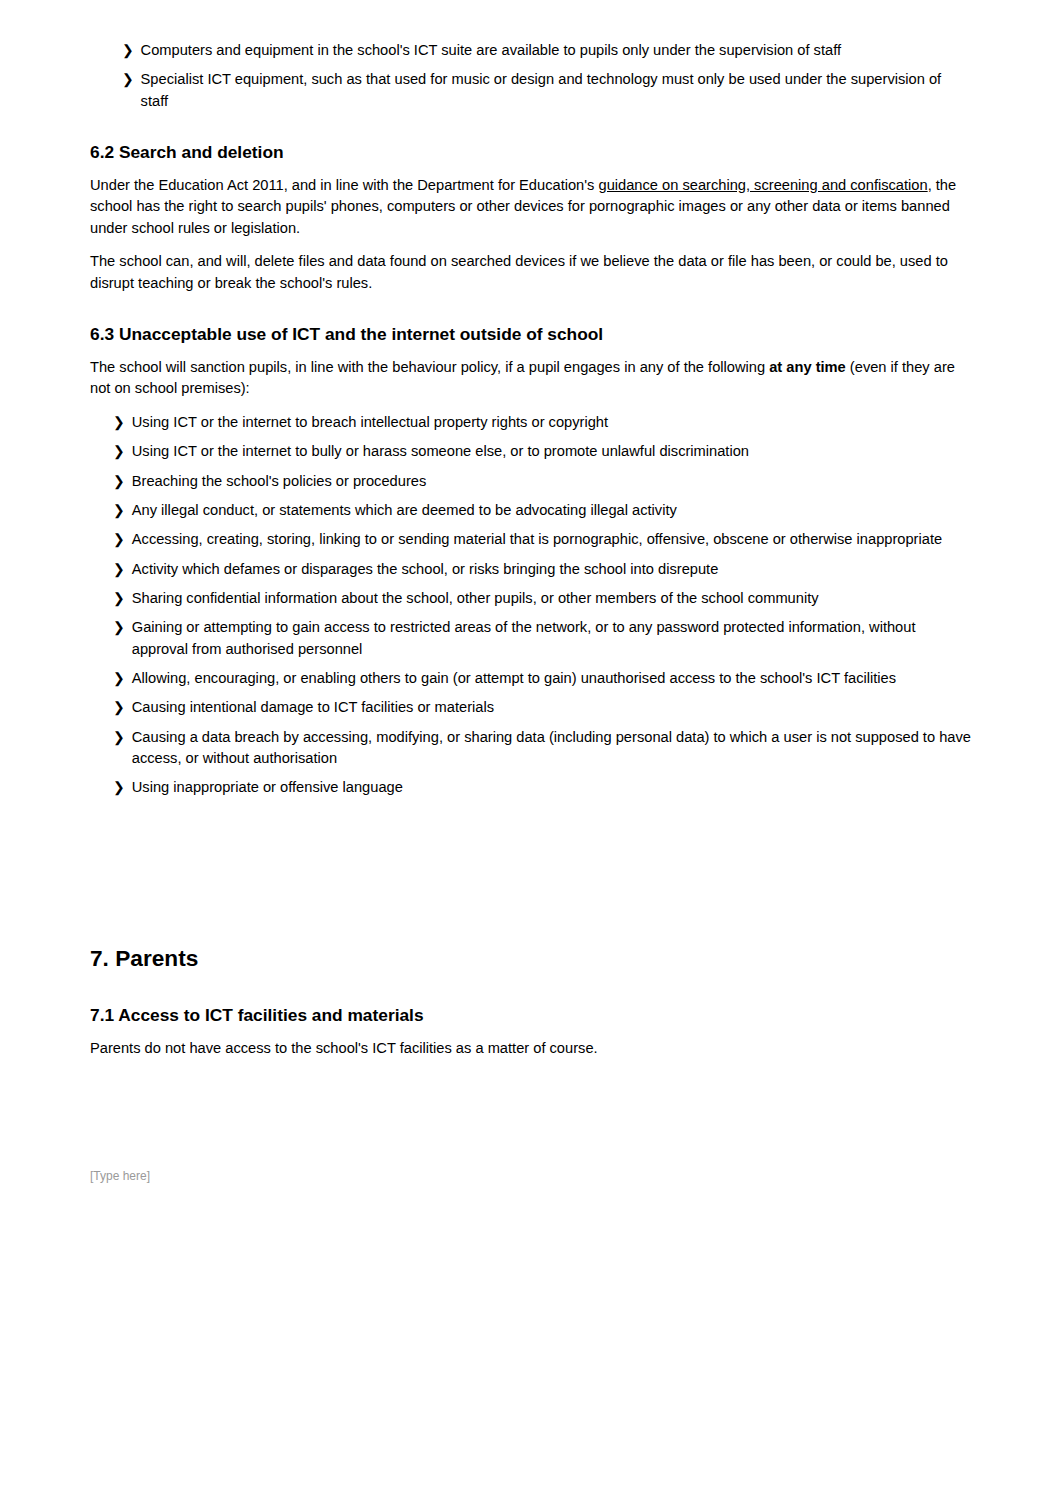Computers and equipment in the school's ICT suite are available to pupils only under the supervision of staff
Specialist ICT equipment, such as that used for music or design and technology must only be used under the supervision of staff
6.2 Search and deletion
Under the Education Act 2011, and in line with the Department for Education's guidance on searching, screening and confiscation, the school has the right to search pupils' phones, computers or other devices for pornographic images or any other data or items banned under school rules or legislation.
The school can, and will, delete files and data found on searched devices if we believe the data or file has been, or could be, used to disrupt teaching or break the school's rules.
6.3 Unacceptable use of ICT and the internet outside of school
The school will sanction pupils, in line with the behaviour policy, if a pupil engages in any of the following at any time (even if they are not on school premises):
Using ICT or the internet to breach intellectual property rights or copyright
Using ICT or the internet to bully or harass someone else, or to promote unlawful discrimination
Breaching the school's policies or procedures
Any illegal conduct, or statements which are deemed to be advocating illegal activity
Accessing, creating, storing, linking to or sending material that is pornographic, offensive, obscene or otherwise inappropriate
Activity which defames or disparages the school, or risks bringing the school into disrepute
Sharing confidential information about the school, other pupils, or other members of the school community
Gaining or attempting to gain access to restricted areas of the network, or to any password protected information, without approval from authorised personnel
Allowing, encouraging, or enabling others to gain (or attempt to gain) unauthorised access to the school's ICT facilities
Causing intentional damage to ICT facilities or materials
Causing a data breach by accessing, modifying, or sharing data (including personal data) to which a user is not supposed to have access, or without authorisation
Using inappropriate or offensive language
7. Parents
7.1 Access to ICT facilities and materials
Parents do not have access to the school's ICT facilities as a matter of course.
[Type here]